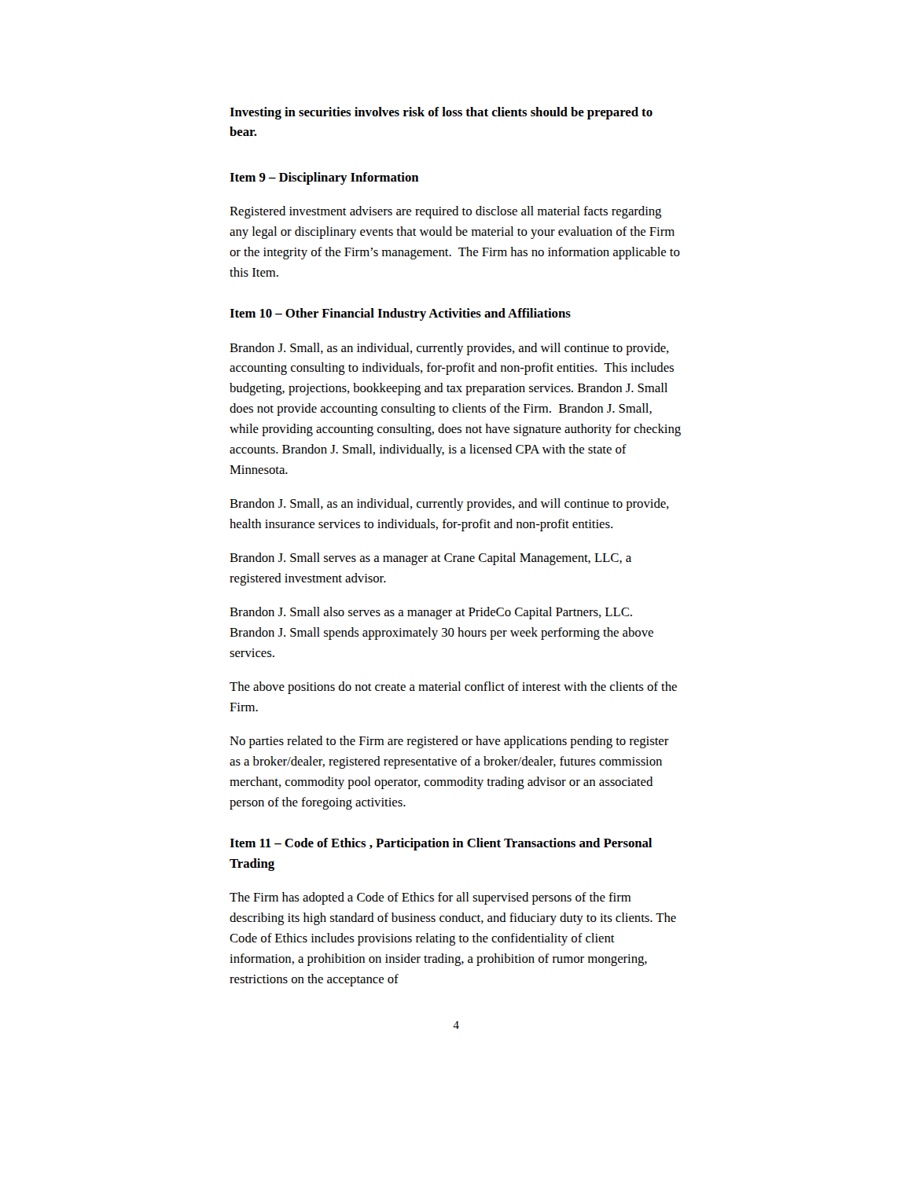Investing in securities involves risk of loss that clients should be prepared to bear.
Item 9 – Disciplinary Information
Registered investment advisers are required to disclose all material facts regarding any legal or disciplinary events that would be material to your evaluation of the Firm or the integrity of the Firm’s management. The Firm has no information applicable to this Item.
Item 10 – Other Financial Industry Activities and Affiliations
Brandon J. Small, as an individual, currently provides, and will continue to provide, accounting consulting to individuals, for-profit and non-profit entities. This includes budgeting, projections, bookkeeping and tax preparation services. Brandon J. Small does not provide accounting consulting to clients of the Firm. Brandon J. Small, while providing accounting consulting, does not have signature authority for checking accounts. Brandon J. Small, individually, is a licensed CPA with the state of Minnesota.
Brandon J. Small, as an individual, currently provides, and will continue to provide, health insurance services to individuals, for-profit and non-profit entities.
Brandon J. Small serves as a manager at Crane Capital Management, LLC, a registered investment advisor.
Brandon J. Small also serves as a manager at PrideCo Capital Partners, LLC. Brandon J. Small spends approximately 30 hours per week performing the above services.
The above positions do not create a material conflict of interest with the clients of the Firm.
No parties related to the Firm are registered or have applications pending to register as a broker/dealer, registered representative of a broker/dealer, futures commission merchant, commodity pool operator, commodity trading advisor or an associated person of the foregoing activities.
Item 11 – Code of Ethics , Participation in Client Transactions and Personal Trading
The Firm has adopted a Code of Ethics for all supervised persons of the firm describing its high standard of business conduct, and fiduciary duty to its clients. The Code of Ethics includes provisions relating to the confidentiality of client information, a prohibition on insider trading, a prohibition of rumor mongering, restrictions on the acceptance of
4